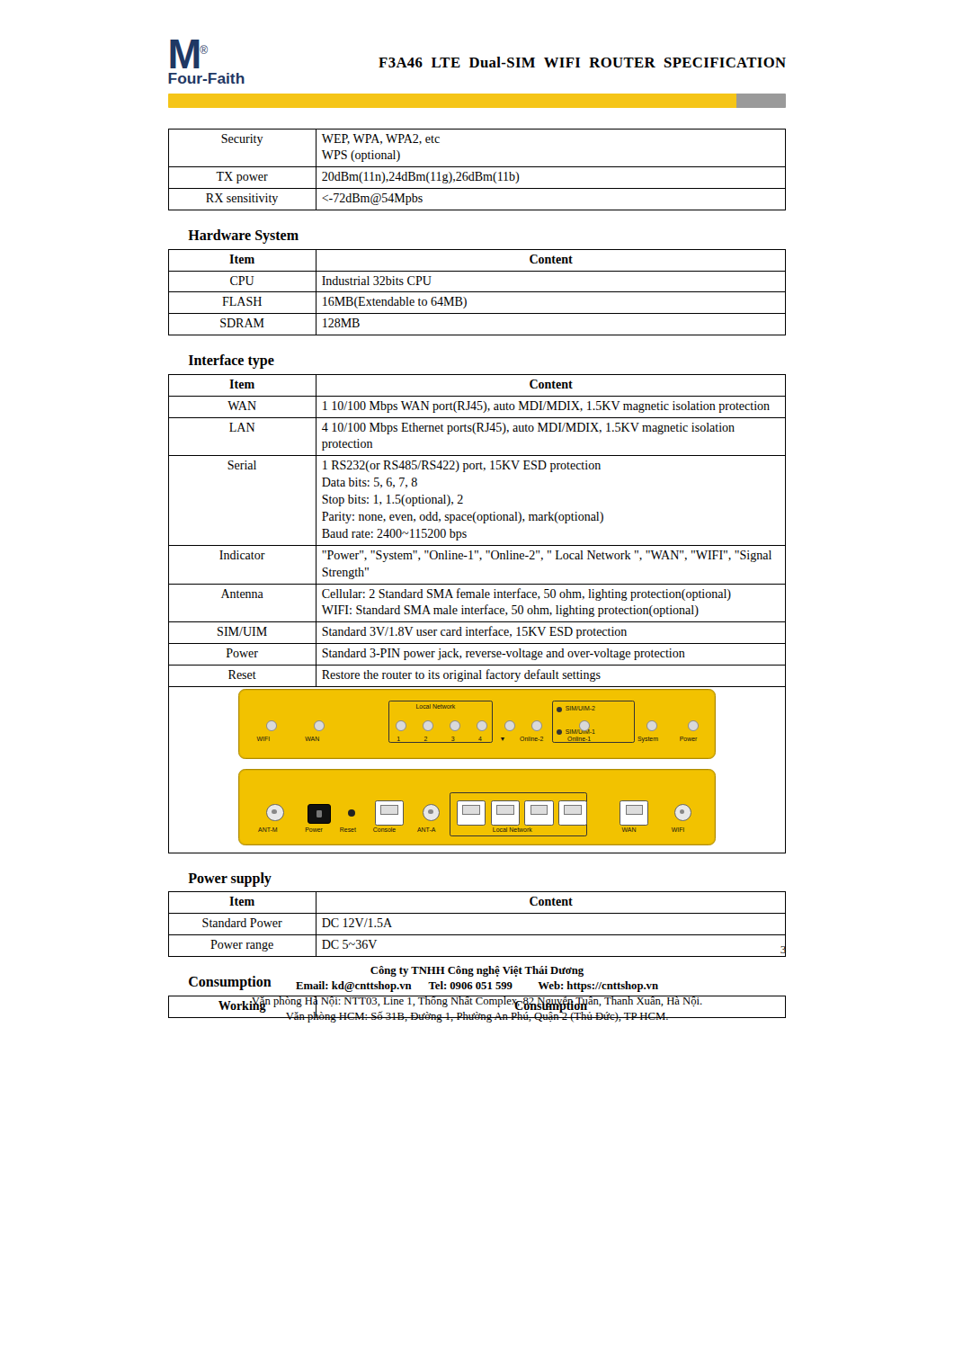M®
Four-Faith
F3A46 LTE Dual-SIM WIFI ROUTER SPECIFICATION
| Security | WEP, WPA, WPA2, etc WPS (optional) |
| TX power | 20dBm(11n),24dBm(11g),26dBm(11b) |
| RX sensitivity | <-72dBm@54Mpbs |
Hardware System
| Item | Content |
| --- | --- |
| CPU | Industrial 32bits CPU |
| FLASH | 16MB(Extendable to 64MB) |
| SDRAM | 128MB |
Interface type
| Item | Content |
| --- | --- |
| WAN | 1 10/100 Mbps WAN port(RJ45), auto MDI/MDIX, 1.5KV magnetic isolation protection |
| LAN | 4 10/100 Mbps Ethernet ports(RJ45), auto MDI/MDIX, 1.5KV magnetic isolation protection |
| Serial | 1 RS232(or RS485/RS422) port, 15KV ESD protection Data bits: 5, 6, 7, 8 Stop bits: 1, 1.5(optional), 2 Parity: none, even, odd, space(optional), mark(optional) Baud rate: 2400~115200 bps |
| Indicator | "Power", "System", "Online-1", "Online-2", " Local Network ", "WAN", "WIFI", "Signal Strength" |
| Antenna | Cellular: 2 Standard SMA female interface, 50 ohm, lighting protection(optional) WIFI: Standard SMA male interface, 50 ohm, lighting protection(optional) |
| SIM/UIM | Standard 3V/1.8V user card interface, 15KV ESD protection |
| Power | Standard 3-PIN power jack, reverse-voltage and over-voltage protection |
| Reset | Restore the router to its original factory default settings |
| Local Network SIM/UIM-2 SIM/UIM-1 WIFI WAN 1 2 3 4 ▼ Online-2 Online-1 System Power ANT-M Power Reset Console ANT-A Local Network WAN WIFI |
Power supply
| Item | Content |
| --- | --- |
| Standard Power | DC 12V/1.5A |
| Power range | DC 5~36V |
Consumption
| Working | Consumption |
| --- | --- |
3
Công ty TNHH Công nghệ Việt Thái Dương
Email: kd@cnttshop.vn Tel: 0906 051 599 Web: https://cnttshop.vn
Văn phòng Hà Nội: NTT03, Line 1, Thống Nhất Complex, 82 Nguyễn Tuân, Thanh Xuân, Hà Nội.
Văn phòng HCM: Số 31B, Đường 1, Phường An Phú, Quận 2 (Thủ Đức), TP HCM.